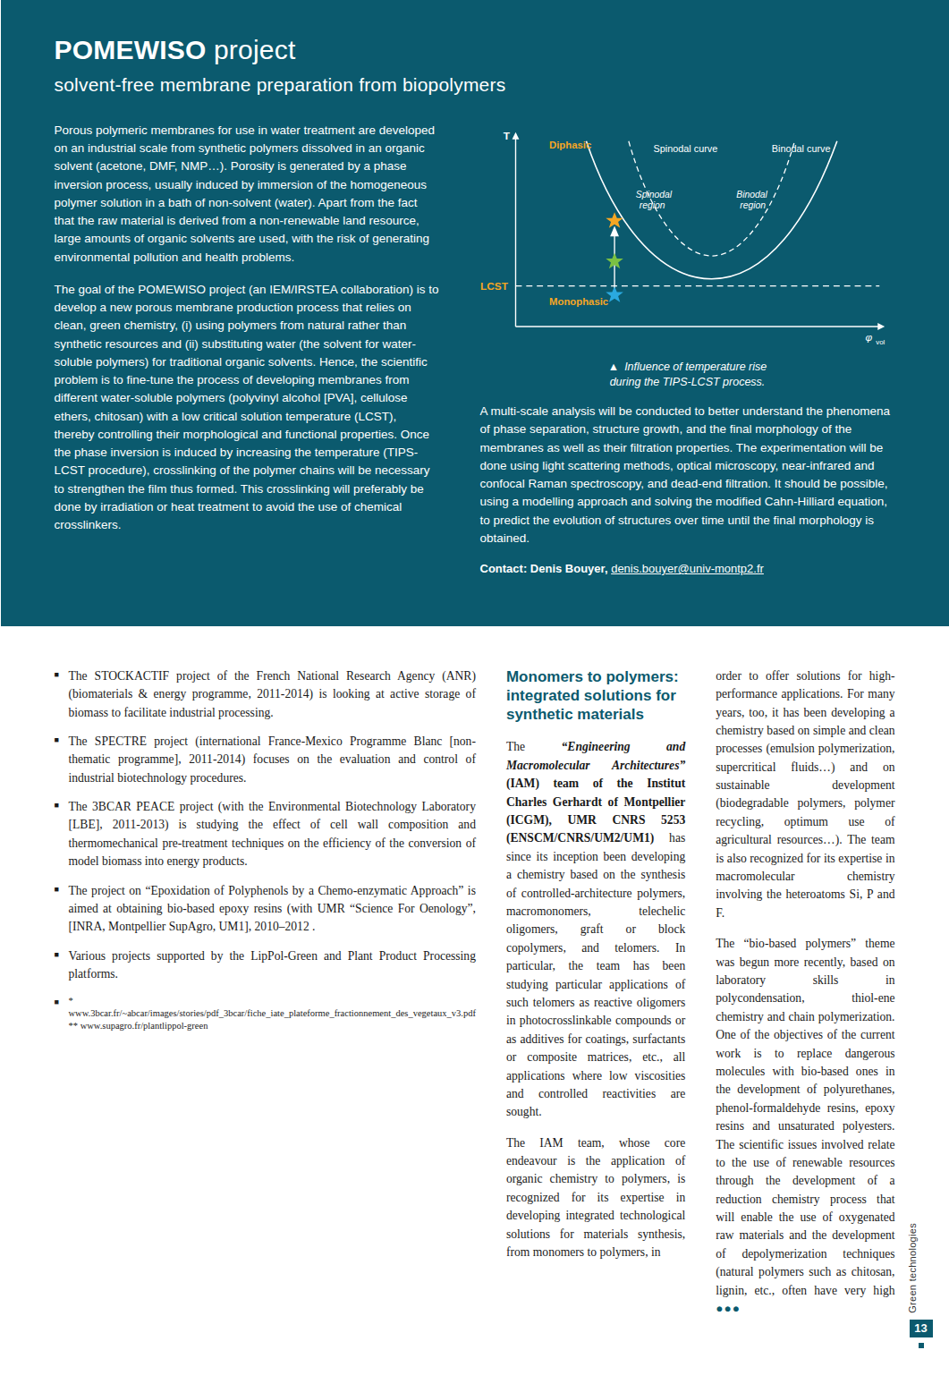POMEWISO project
solvent-free membrane preparation from biopolymers
Porous polymeric membranes for use in water treatment are developed on an industrial scale from synthetic polymers dissolved in an organic solvent (acetone, DMF, NMP…). Porosity is generated by a phase inversion process, usually induced by immersion of the homogeneous polymer solution in a bath of non-solvent (water). Apart from the fact that the raw material is derived from a non-renewable land resource, large amounts of organic solvents are used, with the risk of generating environmental pollution and health problems.
The goal of the POMEWISO project (an IEM/IRSTEA collaboration) is to develop a new porous membrane production process that relies on clean, green chemistry, (i) using polymers from natural rather than synthetic resources and (ii) substituting water (the solvent for water-soluble polymers) for traditional organic solvents. Hence, the scientific problem is to fine-tune the process of developing membranes from different water-soluble polymers (polyvinyl alcohol [PVA], cellulose ethers, chitosan) with a low critical solution temperature (LCST), thereby controlling their morphological and functional properties. Once the phase inversion is induced by increasing the temperature (TIPS-LCST procedure), crosslinking of the polymer chains will be necessary to strengthen the film thus formed. This crosslinking will preferably be done by irradiation or heat treatment to avoid the use of chemical crosslinkers.
T φ vol LCST Spinodal curve Binodal curve Diphasic Monophasic Spinodal region Binodal region
▲Influence of temperature rise
during the TIPS-LCST process.
A multi-scale analysis will be conducted to better understand the phenomena of phase separation, structure growth, and the final morphology of the membranes as well as their filtration properties. The experimentation will be done using light scattering methods, optical microscopy, near-infrared and confocal Raman spectroscopy, and dead-end filtration. It should be possible, using a modelling approach and solving the modified Cahn-Hilliard equation, to predict the evolution of structures over time until the final morphology is obtained.
Contact: Denis Bouyer, denis.bouyer@univ-montp2.fr
The STOCKACTIF project of the French National Research Agency (ANR) (biomaterials & energy programme, 2011-2014) is looking at active storage of biomass to facilitate industrial processing.
The SPECTRE project (international France-Mexico Programme Blanc [non-thematic programme], 2011-2014) focuses on the evaluation and control of industrial biotechnology procedures.
The 3BCAR PEACE project (with the Environmental Biotechnology Laboratory [LBE], 2011-2013) is studying the effect of cell wall composition and thermomechanical pre-treatment techniques on the efficiency of the conversion of model biomass into energy products.
The project on “Epoxidation of Polyphenols by a Chemo-enzymatic Approach” is aimed at obtaining bio-based epoxy resins (with UMR “Science For Oenology”, [INRA, Montpellier SupAgro, UM1], 2010–2012 .
Various projects supported by the LipPol-Green and Plant Product Processing platforms.
* www.3bcar.fr/~abcar/images/stories/pdf_3bcar/fiche_iate_plateforme_fractionnement_des_vegetaux_v3.pdf
** www.supagro.fr/plantlippol-green
Monomers to polymers:
integrated solutions for
synthetic materials
The “Engineering and Macromolecular Architectures” (IAM) team of the Institut Charles Gerhardt of Montpellier (ICGM), UMR CNRS 5253 (ENSCM/CNRS/UM2/UM1) has since its inception been developing a chemistry based on the synthesis of controlled-architecture polymers, macromonomers, telechelic oligomers, graft or block copolymers, and telomers. In particular, the team has been studying particular applications of such telomers as reactive oligomers in photocrosslinkable compounds or as additives for coatings, surfactants or composite matrices, etc., all applications where low viscosities and controlled reactivities are sought.
The IAM team, whose core endeavour is the application of organic chemistry to polymers, is recognized for its expertise in developing integrated technological solutions for materials synthesis, from monomers to polymers, in
order to offer solutions for high-performance applications. For many years, too, it has been developing a chemistry based on simple and clean processes (emulsion polymerization, supercritical fluids…) and on sustainable development (biodegradable polymers, polymer recycling, optimum use of agricultural resources…). The team is also recognized for its expertise in macromolecular chemistry involving the heteroatoms Si, P and F.
The “bio-based polymers” theme was begun more recently, based on laboratory skills in polycondensation, thiol-ene chemistry and chain polymerization. One of the objectives of the current work is to replace dangerous molecules with bio-based ones in the development of polyurethanes, phenol-formaldehyde resins, epoxy resins and unsaturated polyesters. The scientific issues involved relate to the use of renewable resources through the development of a reduction chemistry process that will enable the use of oxygenated raw materials and the development of depolymerization techniques (natural polymers such as chitosan, lignin, etc., often have very high ●●●
Green technologies
13